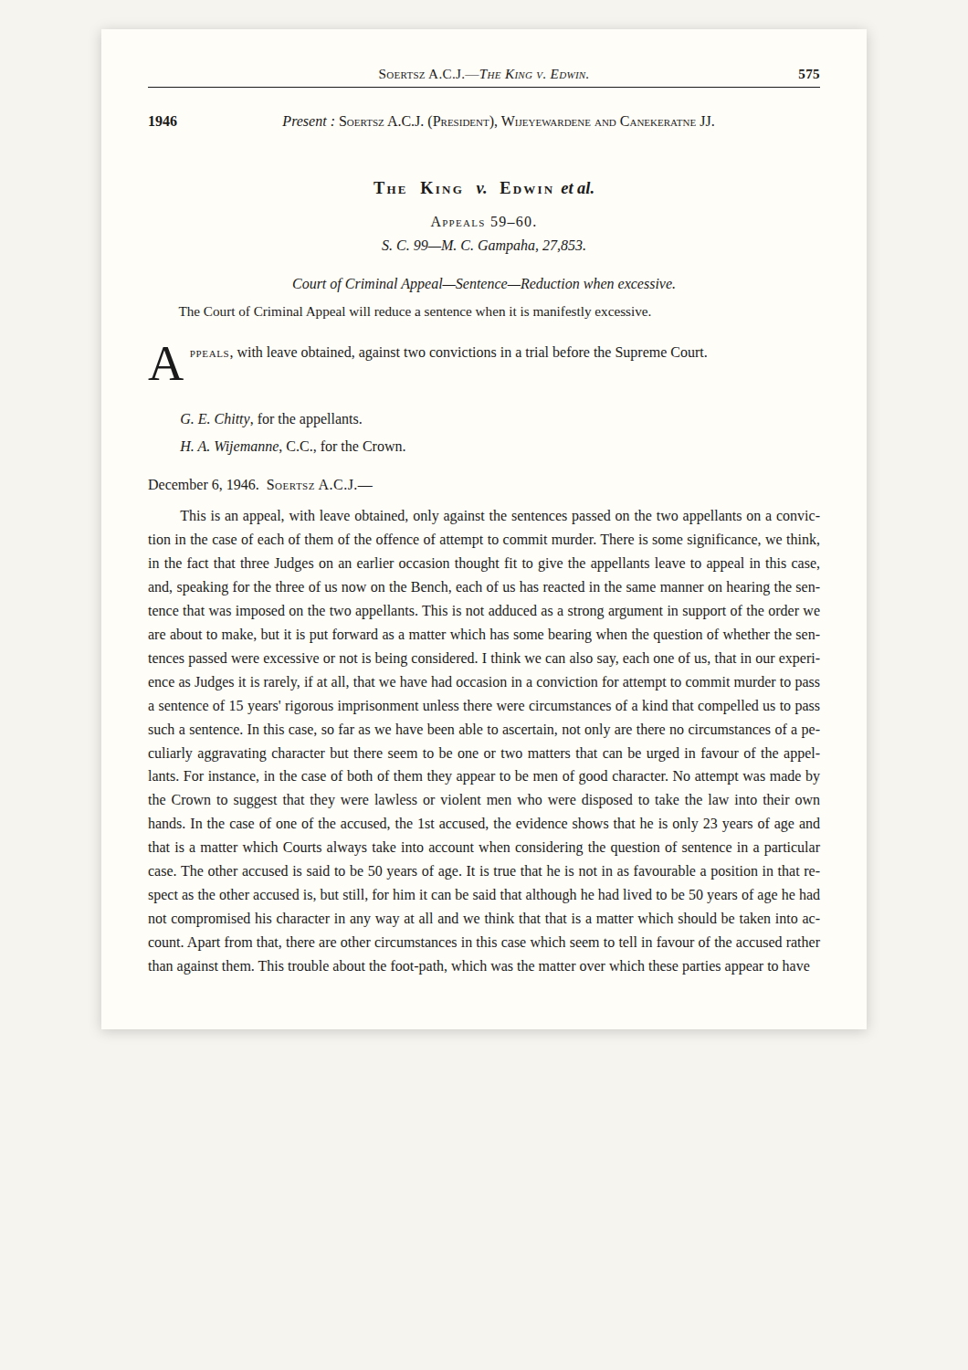Soertsz A.C.J.—The King v. Edwin. 575
1946 Present : Soertsz A.C.J. (President), Wijeyewardene and Canekeratne JJ.
The King v. Edwin et al.
Appeals 59–60.
S. C. 99—M. C. Gampaha, 27,853.
Court of Criminal Appeal—Sentence—Reduction when excessive.
The Court of Criminal Appeal will reduce a sentence when it is manifestly excessive.
Appeals, with leave obtained, against two convictions in a trial before the Supreme Court.
G. E. Chitty, for the appellants.
H. A. Wijemanne, C.C., for the Crown.
December 6, 1946. Soertsz A.C.J.—
This is an appeal, with leave obtained, only against the sentences passed on the two appellants on a conviction in the case of each of them of the offence of attempt to commit murder. There is some significance, we think, in the fact that three Judges on an earlier occasion thought fit to give the appellants leave to appeal in this case, and, speaking for the three of us now on the Bench, each of us has reacted in the same manner on hearing the sentence that was imposed on the two appellants. This is not adduced as a strong argument in support of the order we are about to make, but it is put forward as a matter which has some bearing when the question of whether the sentences passed were excessive or not is being considered. I think we can also say, each one of us, that in our experience as Judges it is rarely, if at all, that we have had occasion in a conviction for attempt to commit murder to pass a sentence of 15 years' rigorous imprisonment unless there were circumstances of a kind that compelled us to pass such a sentence. In this case, so far as we have been able to ascertain, not only are there no circumstances of a peculiarly aggravating character but there seem to be one or two matters that can be urged in favour of the appellants. For instance, in the case of both of them they appear to be men of good character. No attempt was made by the Crown to suggest that they were lawless or violent men who were disposed to take the law into their own hands. In the case of one of the accused, the 1st accused, the evidence shows that he is only 23 years of age and that is a matter which Courts always take into account when considering the question of sentence in a particular case. The other accused is said to be 50 years of age. It is true that he is not in as favourable a position in that respect as the other accused is, but still, for him it can be said that although he had lived to be 50 years of age he had not compromised his character in any way at all and we think that that is a matter which should be taken into account. Apart from that, there are other circumstances in this case which seem to tell in favour of the accused rather than against them. This trouble about the foot-path, which was the matter over which these parties appear to have